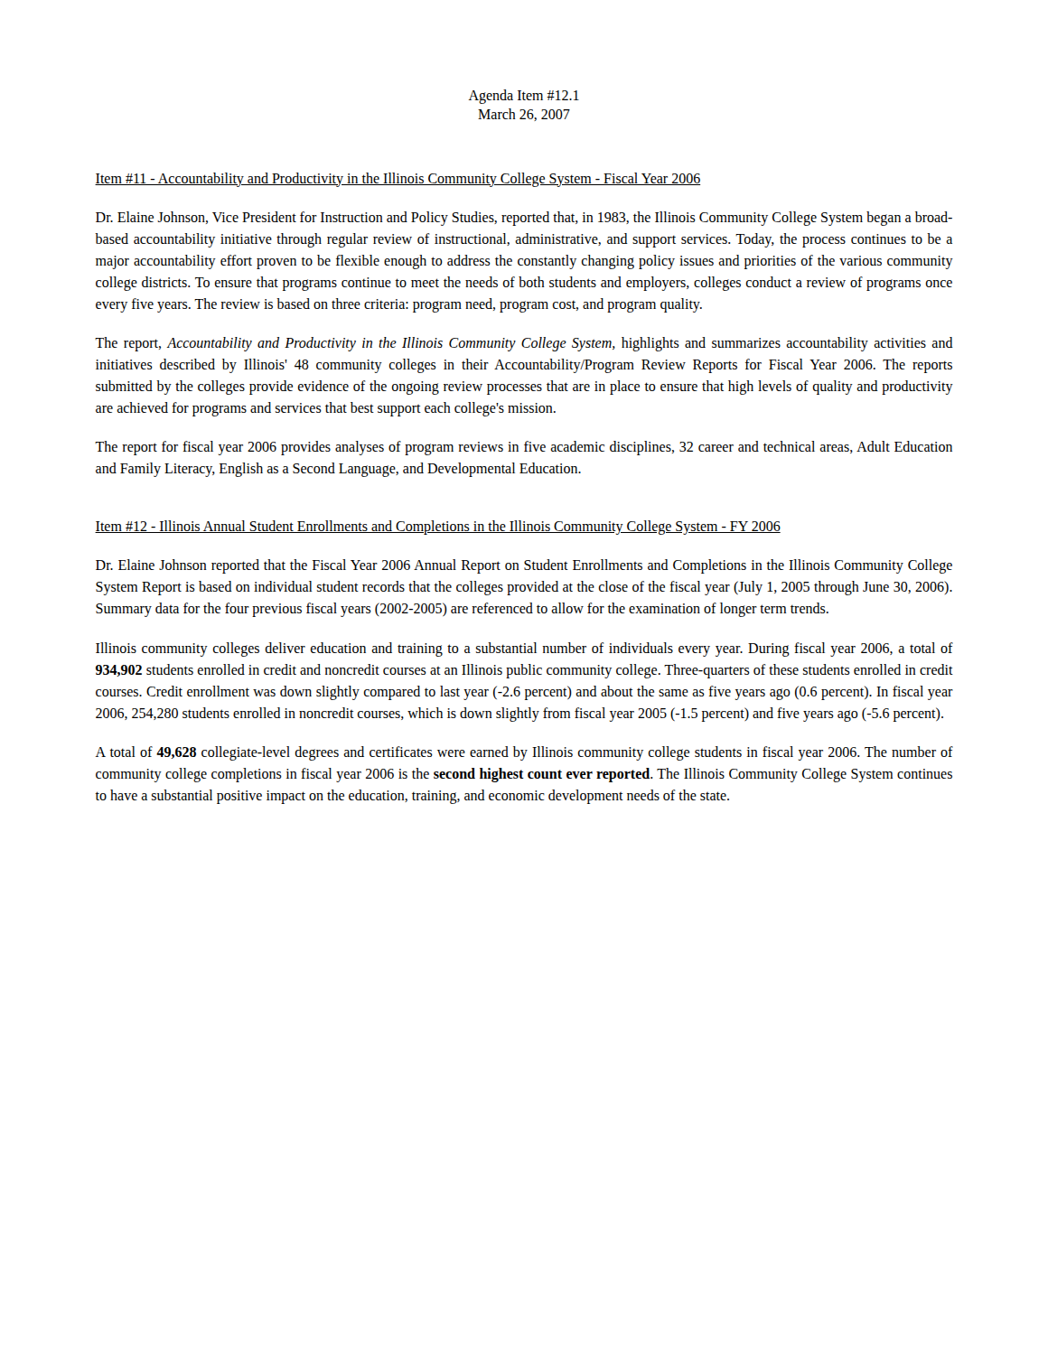Agenda Item #12.1
March 26, 2007
Item #11 - Accountability and Productivity in the Illinois Community College System - Fiscal Year 2006
Dr. Elaine Johnson, Vice President for Instruction and Policy Studies, reported that, in 1983, the Illinois Community College System began a broad-based accountability initiative through regular review of instructional, administrative, and support services. Today, the process continues to be a major accountability effort proven to be flexible enough to address the constantly changing policy issues and priorities of the various community college districts. To ensure that programs continue to meet the needs of both students and employers, colleges conduct a review of programs once every five years. The review is based on three criteria: program need, program cost, and program quality.
The report, Accountability and Productivity in the Illinois Community College System, highlights and summarizes accountability activities and initiatives described by Illinois' 48 community colleges in their Accountability/Program Review Reports for Fiscal Year 2006. The reports submitted by the colleges provide evidence of the ongoing review processes that are in place to ensure that high levels of quality and productivity are achieved for programs and services that best support each college's mission.
The report for fiscal year 2006 provides analyses of program reviews in five academic disciplines, 32 career and technical areas, Adult Education and Family Literacy, English as a Second Language, and Developmental Education.
Item #12 - Illinois Annual Student Enrollments and Completions in the Illinois Community College System - FY 2006
Dr. Elaine Johnson reported that the Fiscal Year 2006 Annual Report on Student Enrollments and Completions in the Illinois Community College System Report is based on individual student records that the colleges provided at the close of the fiscal year (July 1, 2005 through June 30, 2006). Summary data for the four previous fiscal years (2002-2005) are referenced to allow for the examination of longer term trends.
Illinois community colleges deliver education and training to a substantial number of individuals every year. During fiscal year 2006, a total of 934,902 students enrolled in credit and noncredit courses at an Illinois public community college. Three-quarters of these students enrolled in credit courses. Credit enrollment was down slightly compared to last year (-2.6 percent) and about the same as five years ago (0.6 percent). In fiscal year 2006, 254,280 students enrolled in noncredit courses, which is down slightly from fiscal year 2005 (-1.5 percent) and five years ago (-5.6 percent).
A total of 49,628 collegiate-level degrees and certificates were earned by Illinois community college students in fiscal year 2006. The number of community college completions in fiscal year 2006 is the second highest count ever reported. The Illinois Community College System continues to have a substantial positive impact on the education, training, and economic development needs of the state.